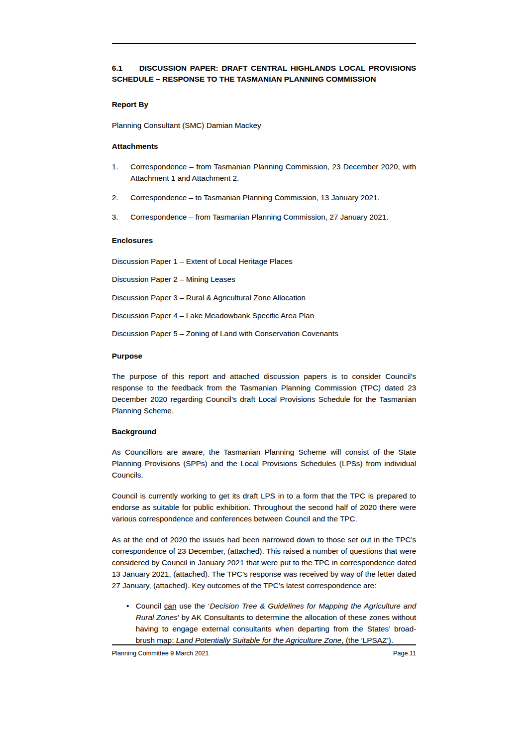6.1 DISCUSSION PAPER: DRAFT CENTRAL HIGHLANDS LOCAL PROVISIONS SCHEDULE – RESPONSE TO THE TASMANIAN PLANNING COMMISSION
Report By
Planning Consultant (SMC) Damian Mackey
Attachments
1.
Correspondence – from Tasmanian Planning Commission, 23 December 2020, with Attachment 1 and Attachment 2.
2.
Correspondence – to Tasmanian Planning Commission, 13 January 2021.
3.
Correspondence – from Tasmanian Planning Commission, 27 January 2021.
Enclosures
Discussion Paper 1 – Extent of Local Heritage Places
Discussion Paper 2 – Mining Leases
Discussion Paper 3 – Rural & Agricultural Zone Allocation
Discussion Paper 4 – Lake Meadowbank Specific Area Plan
Discussion Paper 5 – Zoning of Land with Conservation Covenants
Purpose
The purpose of this report and attached discussion papers is to consider Council’s response to the feedback from the Tasmanian Planning Commission (TPC) dated 23 December 2020 regarding Council’s draft Local Provisions Schedule for the Tasmanian Planning Scheme.
Background
As Councillors are aware, the Tasmanian Planning Scheme will consist of the State Planning Provisions (SPPs) and the Local Provisions Schedules (LPSs) from individual Councils.
Council is currently working to get its draft LPS in to a form that the TPC is prepared to endorse as suitable for public exhibition. Throughout the second half of 2020 there were various correspondence and conferences between Council and the TPC.
As at the end of 2020 the issues had been narrowed down to those set out in the TPC’s correspondence of 23 December, (attached). This raised a number of questions that were considered by Council in January 2021 that were put to the TPC in correspondence dated 13 January 2021, (attached). The TPC’s response was received by way of the letter dated 27 January, (attached). Key outcomes of the TPC’s latest correspondence are:
Council can use the ‘Decision Tree & Guidelines for Mapping the Agriculture and Rural Zones’ by AK Consultants to determine the allocation of these zones without having to engage external consultants when departing from the States’ broad-brush map: Land Potentially Suitable for the Agriculture Zone, (the ‘LPSAZ’).
Planning Committee 9 March 2021 Page 11